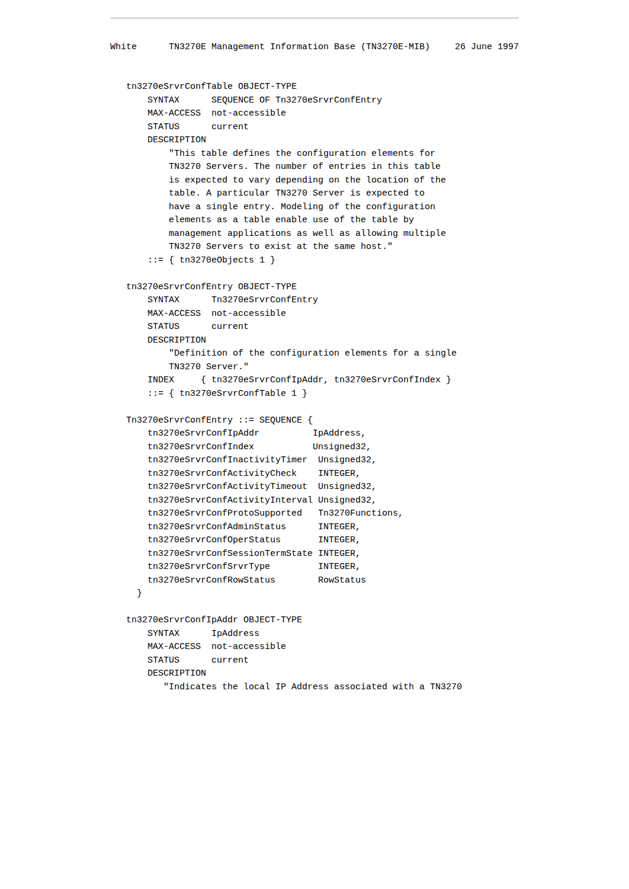White TN3270E Management Information Base (TN3270E-MIB) 26 June 1997
   tn3270eSrvrConfTable OBJECT-TYPE
       SYNTAX      SEQUENCE OF Tn3270eSrvrConfEntry
       MAX-ACCESS  not-accessible
       STATUS      current
       DESCRIPTION
           "This table defines the configuration elements for
           TN3270 Servers. The number of entries in this table
           is expected to vary depending on the location of the
           table. A particular TN3270 Server is expected to
           have a single entry. Modeling of the configuration
           elements as a table enable use of the table by
           management applications as well as allowing multiple
           TN3270 Servers to exist at the same host."
       ::= { tn3270eObjects 1 }

   tn3270eSrvrConfEntry OBJECT-TYPE
       SYNTAX      Tn3270eSrvrConfEntry
       MAX-ACCESS  not-accessible
       STATUS      current
       DESCRIPTION
           "Definition of the configuration elements for a single
           TN3270 Server."
       INDEX     { tn3270eSrvrConfIpAddr, tn3270eSrvrConfIndex }
       ::= { tn3270eSrvrConfTable 1 }

   Tn3270eSrvrConfEntry ::= SEQUENCE {
       tn3270eSrvrConfIpAddr          IpAddress,
       tn3270eSrvrConfIndex           Unsigned32,
       tn3270eSrvrConfInactivityTimer  Unsigned32,
       tn3270eSrvrConfActivityCheck    INTEGER,
       tn3270eSrvrConfActivityTimeout  Unsigned32,
       tn3270eSrvrConfActivityInterval Unsigned32,
       tn3270eSrvrConfProtoSupported   Tn3270Functions,
       tn3270eSrvrConfAdminStatus      INTEGER,
       tn3270eSrvrConfOperStatus       INTEGER,
       tn3270eSrvrConfSessionTermState INTEGER,
       tn3270eSrvrConfSrvrType         INTEGER,
       tn3270eSrvrConfRowStatus        RowStatus
     }

   tn3270eSrvrConfIpAddr OBJECT-TYPE
       SYNTAX      IpAddress
       MAX-ACCESS  not-accessible
       STATUS      current
       DESCRIPTION
          "Indicates the local IP Address associated with a TN3270